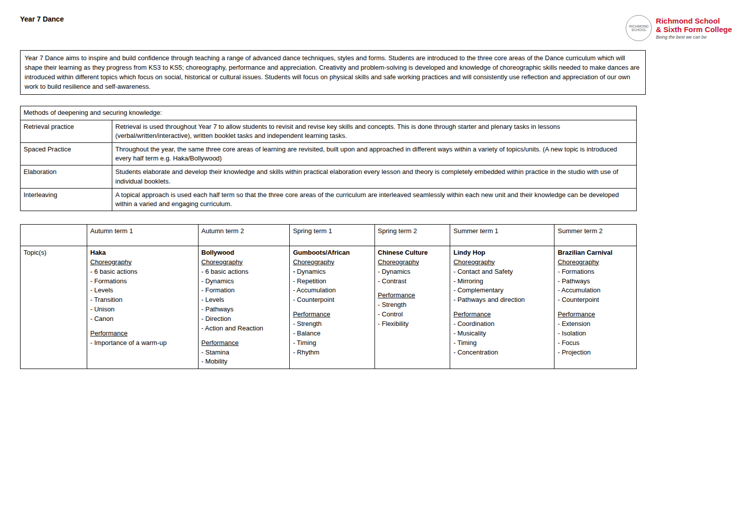RICHMOND
SCHOOL
Richmond School& Sixth Form College
Being the best we can be
Year 7 Dance
Year 7 Dance aims to inspire and build confidence through teaching a range of advanced dance techniques, styles and forms. Students are introduced to the three core areas of the Dance curriculum which will shape their learning as they progress from KS3 to KS5; choreography, performance and appreciation. Creativity and problem-solving is developed and knowledge of choreographic skills needed to make dances are introduced within different topics which focus on social, historical or cultural issues. Students will focus on physical skills and safe working practices and will consistently use reflection and appreciation of our own work to build resilience and self-awareness.
| Methods of deepening and securing knowledge: |
| Retrieval practice | Retrieval is used throughout Year 7 to allow students to revisit and revise key skills and concepts. This is done through starter and plenary tasks in lessons (verbal/written/interactive), written booklet tasks and independent learning tasks. |
| Spaced Practice | Throughout the year, the same three core areas of learning are revisited, built upon and approached in different ways within a variety of topics/units. (A new topic is introduced every half term e.g. Haka/Bollywood) |
| Elaboration | Students elaborate and develop their knowledge and skills within practical elaboration every lesson and theory is completely embedded within practice in the studio with use of individual booklets. |
| Interleaving | A topical approach is used each half term so that the three core areas of the curriculum are interleaved seamlessly within each new unit and their knowledge can be developed within a varied and engaging curriculum. |
| | Autumn term 1 | Autumn term 2 | Spring term 1 | Spring term 2 | Summer term 1 | Summer term 2 |
| --- | --- | --- | --- | --- | --- | --- |
| Topic(s) | Haka Choreography - 6 basic actions - Formations - Levels - Transition - Unison - Canon Performance - Importance of a warm-up | Bollywood Choreography - 6 basic actions - Dynamics - Formation - Levels - Pathways - Direction - Action and Reaction Performance - Stamina - Mobility | Gumboots/African Choreography - Dynamics - Repetition - Accumulation - Counterpoint Performance - Strength - Balance - Timing - Rhythm | Chinese Culture Choreography - Dynamics - Contrast Performance - Strength - Control - Flexibility | Lindy Hop Choreography - Contact and Safety - Mirroring - Complementary - Pathways and direction Performance - Coordination - Musicality - Timing - Concentration | Brazilian Carnival Choreography - Formations - Pathways - Accumulation - Counterpoint Performance - Extension - Isolation - Focus - Projection |